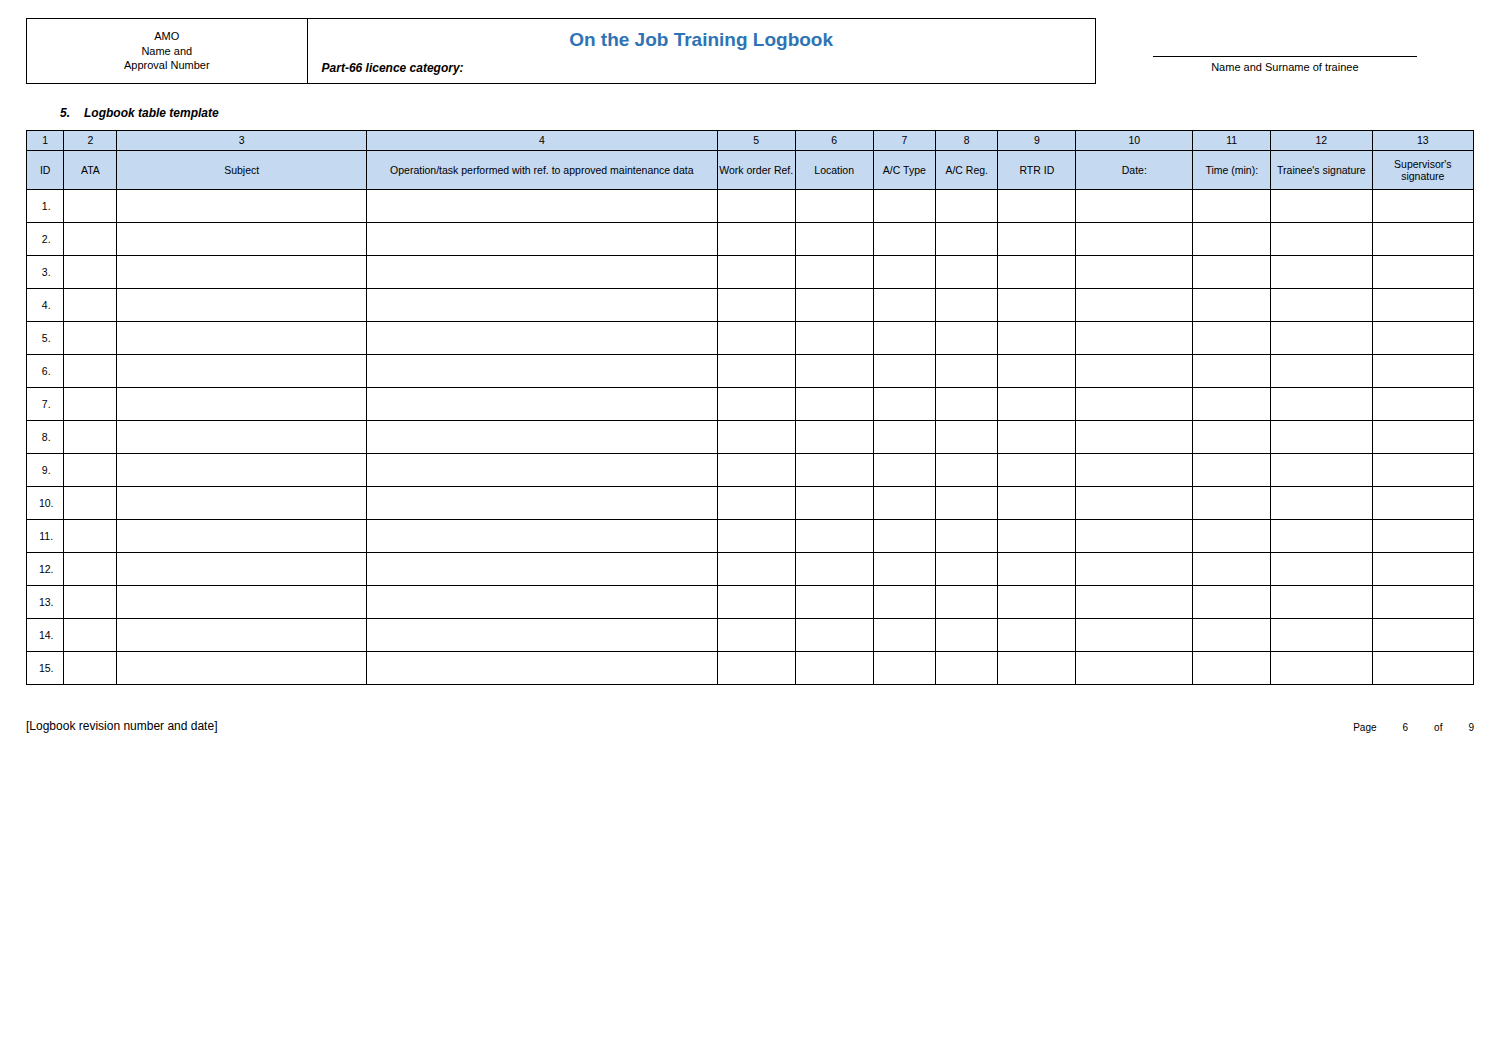| AMO Name and Approval Number | On the Job Training Logbook Part-66 licence category: | Name and Surname of trainee |
5. Logbook table template
| 1 | 2 | 3 | 4 | 5 | 6 | 7 | 8 | 9 | 10 | 11 | 12 | 13 |
| --- | --- | --- | --- | --- | --- | --- | --- | --- | --- | --- | --- | --- |
| ID | ATA | Subject | Operation/task performed with ref. to approved maintenance data | Work order Ref. | Location | A/C Type | A/C Reg. | RTR ID | Date: | Time (min): | Trainee's signature | Supervisor's signature |
| 1. | | | | | | | | | | | | |
| 2. | | | | | | | | | | | | |
| 3. | | | | | | | | | | | | |
| 4. | | | | | | | | | | | | |
| 5. | | | | | | | | | | | | |
| 6. | | | | | | | | | | | | |
| 7. | | | | | | | | | | | | |
| 8. | | | | | | | | | | | | |
| 9. | | | | | | | | | | | | |
| 10. | | | | | | | | | | | | |
| 11. | | | | | | | | | | | | |
| 12. | | | | | | | | | | | | |
| 13. | | | | | | | | | | | | |
| 14. | | | | | | | | | | | | |
| 15. | | | | | | | | | | | | |
[Logbook revision number and date]
Page 6 of 9